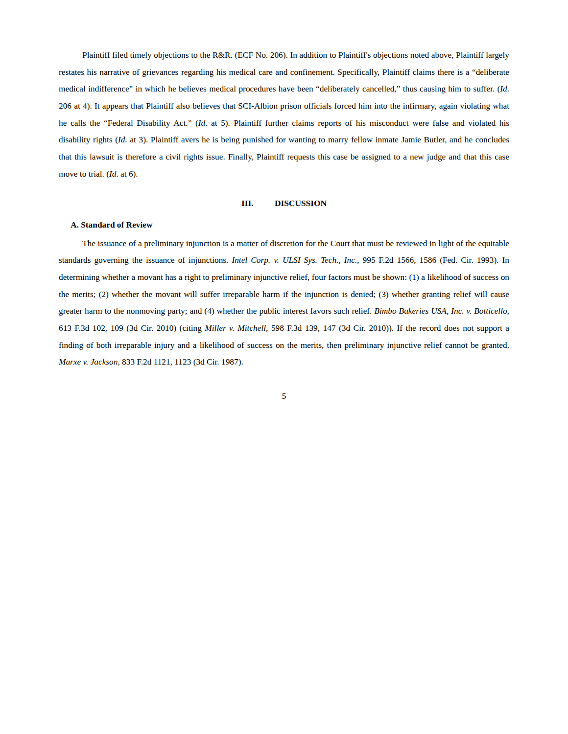Plaintiff filed timely objections to the R&R. (ECF No. 206). In addition to Plaintiff's objections noted above, Plaintiff largely restates his narrative of grievances regarding his medical care and confinement. Specifically, Plaintiff claims there is a “deliberate medical indifference” in which he believes medical procedures have been “deliberately cancelled,” thus causing him to suffer. (Id. 206 at 4). It appears that Plaintiff also believes that SCI-Albion prison officials forced him into the infirmary, again violating what he calls the “Federal Disability Act.” (Id. at 5). Plaintiff further claims reports of his misconduct were false and violated his disability rights (Id. at 3). Plaintiff avers he is being punished for wanting to marry fellow inmate Jamie Butler, and he concludes that this lawsuit is therefore a civil rights issue. Finally, Plaintiff requests this case be assigned to a new judge and that this case move to trial. (Id. at 6).
III. DISCUSSION
A. Standard of Review
The issuance of a preliminary injunction is a matter of discretion for the Court that must be reviewed in light of the equitable standards governing the issuance of injunctions. Intel Corp. v. ULSI Sys. Tech., Inc., 995 F.2d 1566, 1586 (Fed. Cir. 1993). In determining whether a movant has a right to preliminary injunctive relief, four factors must be shown: (1) a likelihood of success on the merits; (2) whether the movant will suffer irreparable harm if the injunction is denied; (3) whether granting relief will cause greater harm to the nonmoving party; and (4) whether the public interest favors such relief. Bimbo Bakeries USA, Inc. v. Botticello, 613 F.3d 102, 109 (3d Cir. 2010) (citing Miller v. Mitchell, 598 F.3d 139, 147 (3d Cir. 2010)). If the record does not support a finding of both irreparable injury and a likelihood of success on the merits, then preliminary injunctive relief cannot be granted. Marxe v. Jackson, 833 F.2d 1121, 1123 (3d Cir. 1987).
5